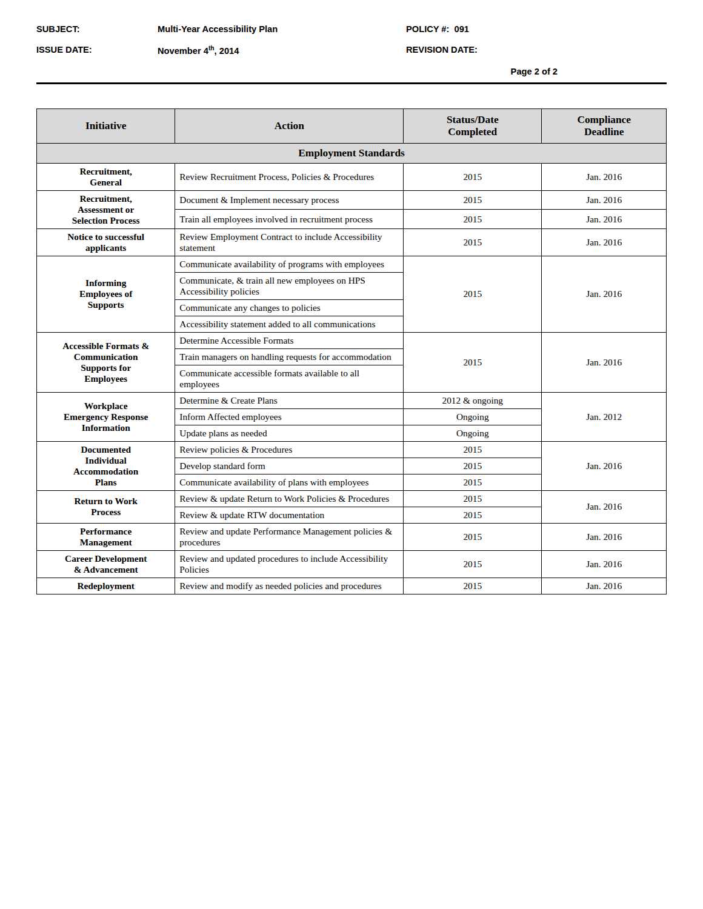SUBJECT:
Multi-Year Accessibility Plan
POLICY #: 091
ISSUE DATE:
November 4th, 2014
REVISION DATE:
Page 2 of 2
| Initiative | Action | Status/Date Completed | Compliance Deadline |
| --- | --- | --- | --- |
| Employment Standards |
| Recruitment, General | Review Recruitment Process, Policies & Procedures | 2015 | Jan. 2016 |
| Recruitment, Assessment or Selection Process | Document & Implement necessary process | 2015 | Jan. 2016 |
| Train all employees involved in recruitment process | 2015 | Jan. 2016 |
| Notice to successful applicants | Review Employment Contract to include Accessibility statement | 2015 | Jan. 2016 |
| Informing Employees of Supports | Communicate availability of programs with employees | 2015 | Jan. 2016 |
| Communicate, & train all new employees on HPS Accessibility policies |
| Communicate any changes to policies |
| Accessibility statement added to all communications |
| Accessible Formats & Communication Supports for Employees | Determine Accessible Formats | 2015 | Jan. 2016 |
| Train managers on handling requests for accommodation |
| Communicate accessible formats available to all employees |
| Workplace Emergency Response Information | Determine & Create Plans | 2012 & ongoing | Jan. 2012 |
| Inform Affected employees | Ongoing |
| Update plans as needed | Ongoing |
| Documented Individual Accommodation Plans | Review policies & Procedures | 2015 | Jan. 2016 |
| Develop standard form | 2015 |
| Communicate availability of plans with employees | 2015 |
| Return to Work Process | Review & update Return to Work Policies & Procedures | 2015 | Jan. 2016 |
| Review & update RTW documentation | 2015 |
| Performance Management | Review and update Performance Management policies & procedures | 2015 | Jan. 2016 |
| Career Development & Advancement | Review and updated procedures to include Accessibility Policies | 2015 | Jan. 2016 |
| Redeployment | Review and modify as needed policies and procedures | 2015 | Jan. 2016 |